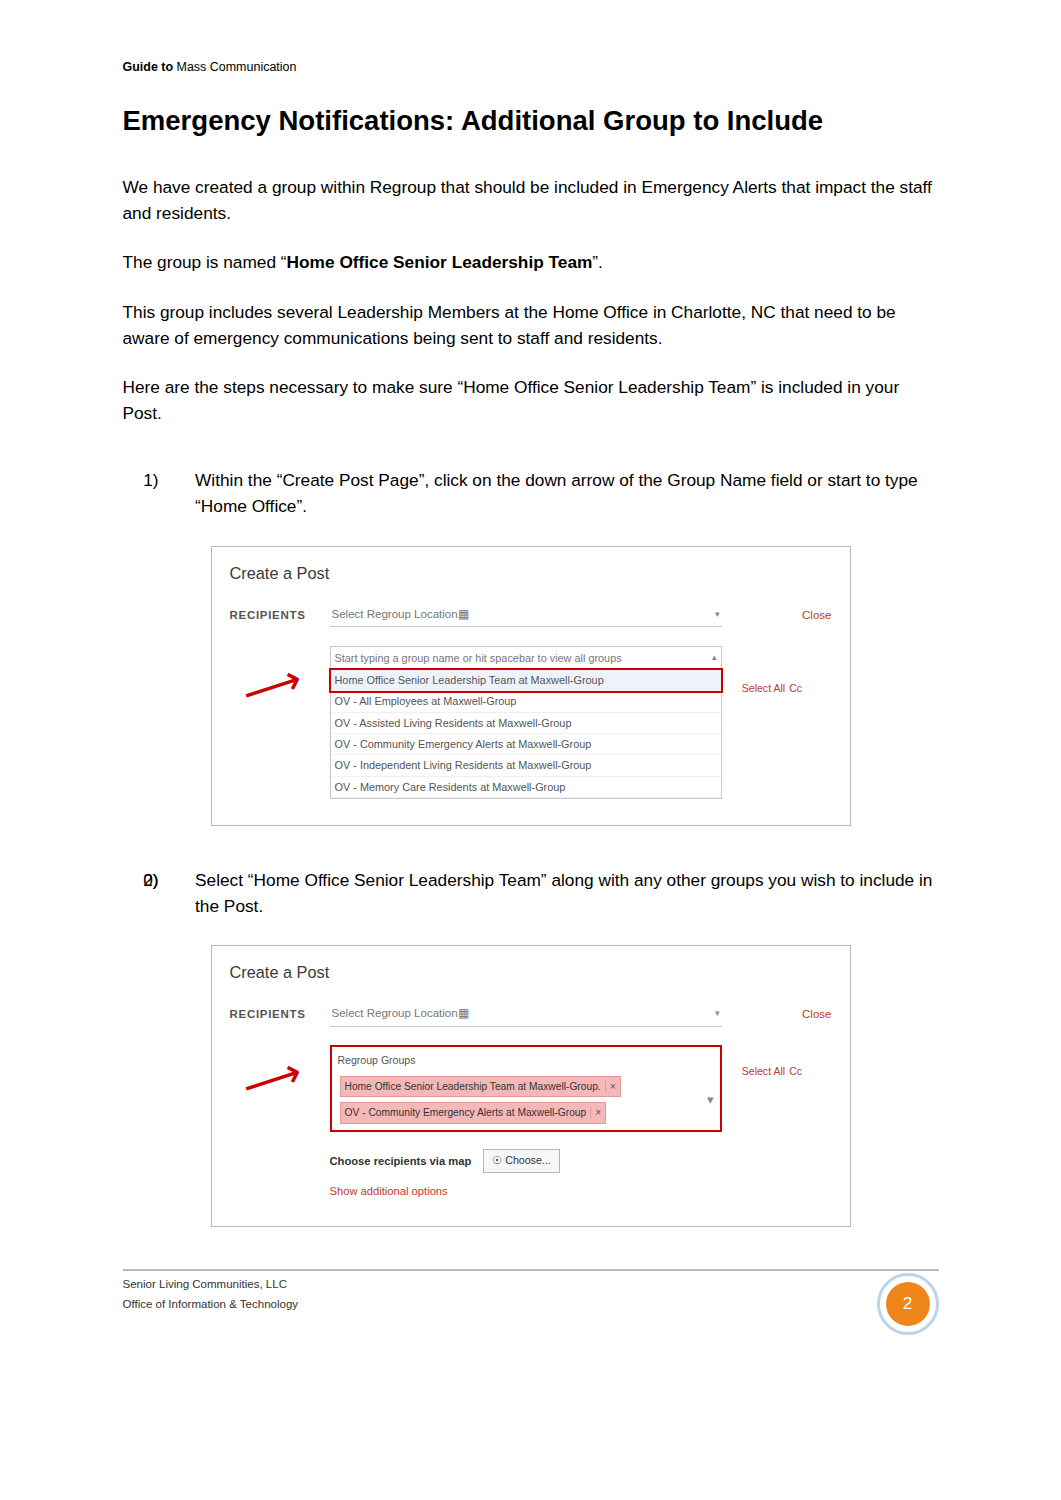Guide to Mass Communication
Emergency Notifications: Additional Group to Include
We have created a group within Regroup that should be included in Emergency Alerts that impact the staff and residents.
The group is named “Home Office Senior Leadership Team”.
This group includes several Leadership Members at the Home Office in Charlotte, NC that need to be aware of emergency communications being sent to staff and residents.
Here are the steps necessary to make sure “Home Office Senior Leadership Team” is included in your Post.
Within the “Create Post Page”, click on the down arrow of the Group Name field or start to type “Home Office”.
Create a Post
RECIPIENTS
Select Regroup Location▦ ▾
Start typing a group name or hit spacebar to view all groups ▴
Home Office Senior Leadership Team at Maxwell-Group
OV - All Employees at Maxwell-Group
OV - Assisted Living Residents at Maxwell-Group
OV - Community Emergency Alerts at Maxwell-Group
OV - Independent Living Residents at Maxwell-Group
OV - Memory Care Residents at Maxwell-Group
Select All Cc
Close
⟶
2) Select “Home Office Senior Leadership Team” along with any other groups you wish to include in the Post.
Create a Post
RECIPIENTS
Select Regroup Location▦ ▾
Regroup Groups
Home Office Senior Leadership Team at Maxwell-Group.×
OV - Community Emergency Alerts at Maxwell-Group×
▾
Choose recipients via map ☉ Choose...
Show additional options
Select All Cc
Close
⟶
Senior Living Communities, LLC
Office of Information & Technology
2